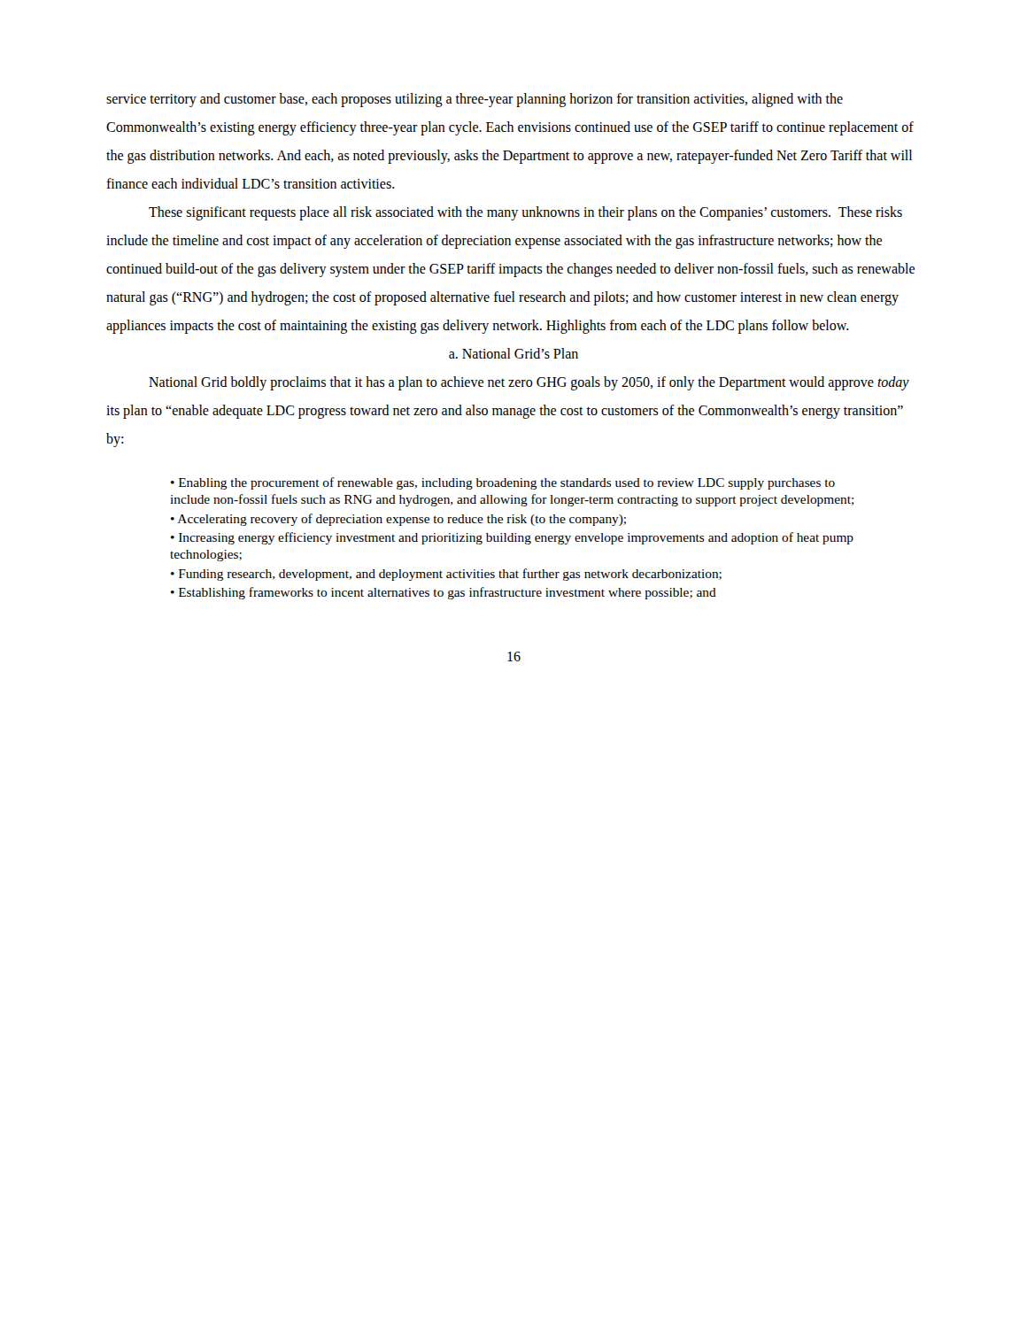service territory and customer base, each proposes utilizing a three-year planning horizon for transition activities, aligned with the Commonwealth’s existing energy efficiency three-year plan cycle. Each envisions continued use of the GSEP tariff to continue replacement of the gas distribution networks. And each, as noted previously, asks the Department to approve a new, ratepayer-funded Net Zero Tariff that will finance each individual LDC’s transition activities.
These significant requests place all risk associated with the many unknowns in their plans on the Companies’ customers. These risks include the timeline and cost impact of any acceleration of depreciation expense associated with the gas infrastructure networks; how the continued build-out of the gas delivery system under the GSEP tariff impacts the changes needed to deliver non-fossil fuels, such as renewable natural gas (“RNG”) and hydrogen; the cost of proposed alternative fuel research and pilots; and how customer interest in new clean energy appliances impacts the cost of maintaining the existing gas delivery network. Highlights from each of the LDC plans follow below.
a. National Grid’s Plan
National Grid boldly proclaims that it has a plan to achieve net zero GHG goals by 2050, if only the Department would approve today its plan to “enable adequate LDC progress toward net zero and also manage the cost to customers of the Commonwealth’s energy transition” by:
• Enabling the procurement of renewable gas, including broadening the standards used to review LDC supply purchases to include non-fossil fuels such as RNG and hydrogen, and allowing for longer-term contracting to support project development;
• Accelerating recovery of depreciation expense to reduce the risk (to the company);
• Increasing energy efficiency investment and prioritizing building energy envelope improvements and adoption of heat pump technologies;
• Funding research, development, and deployment activities that further gas network decarbonization;
• Establishing frameworks to incent alternatives to gas infrastructure investment where possible; and
16